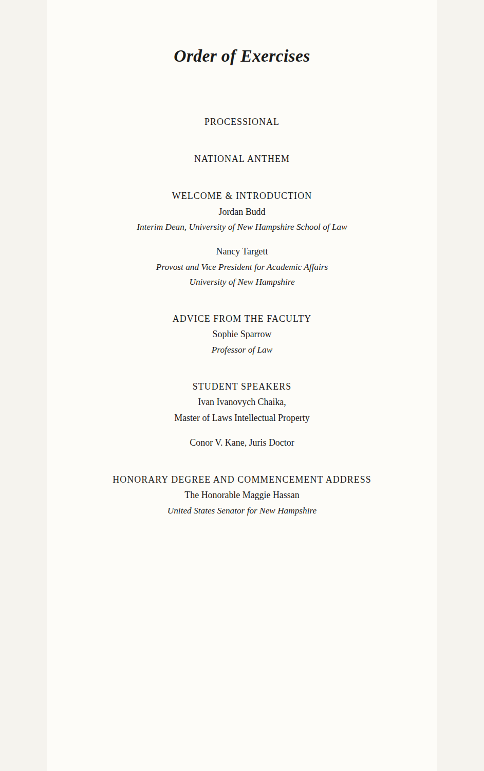Order of Exercises
PROCESSIONAL
NATIONAL ANTHEM
WELCOME & INTRODUCTION
Jordan Budd
Interim Dean, University of New Hampshire School of Law
Nancy Targett
Provost and Vice President for Academic Affairs
University of New Hampshire
ADVICE FROM THE FACULTY
Sophie Sparrow
Professor of Law
STUDENT SPEAKERS
Ivan Ivanovych Chaika,
Master of Laws Intellectual Property
Conor V. Kane, Juris Doctor
HONORARY DEGREE AND COMMENCEMENT ADDRESS
The Honorable Maggie Hassan
United States Senator for New Hampshire